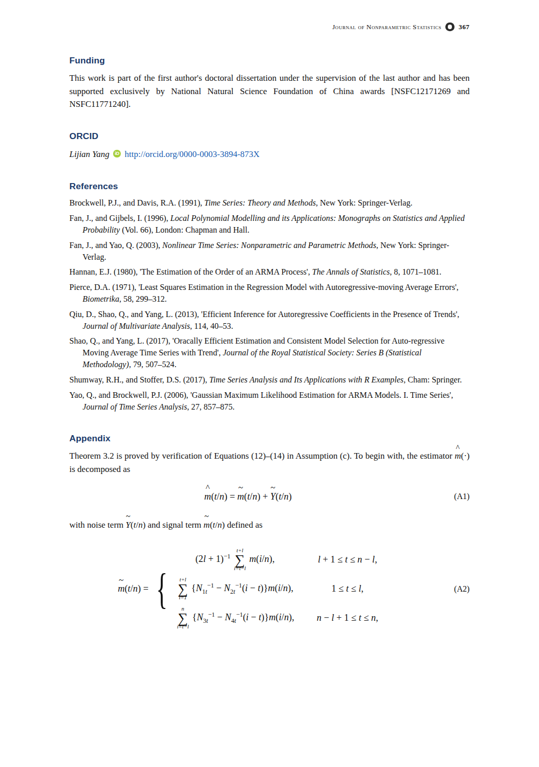Journal of Nonparametric Statistics 367
Funding
This work is part of the first author's doctoral dissertation under the supervision of the last author and has been supported exclusively by National Natural Science Foundation of China awards [NSFC12171269 and NSFC11771240].
ORCID
Lijian Yang http://orcid.org/0000-0003-3894-873X
References
Brockwell, P.J., and Davis, R.A. (1991), Time Series: Theory and Methods, New York: Springer-Verlag.
Fan, J., and Gijbels, I. (1996), Local Polynomial Modelling and its Applications: Monographs on Statistics and Applied Probability (Vol. 66), London: Chapman and Hall.
Fan, J., and Yao, Q. (2003), Nonlinear Time Series: Nonparametric and Parametric Methods, New York: Springer-Verlag.
Hannan, E.J. (1980), 'The Estimation of the Order of an ARMA Process', The Annals of Statistics, 8, 1071–1081.
Pierce, D.A. (1971), 'Least Squares Estimation in the Regression Model with Autoregressive-moving Average Errors', Biometrika, 58, 299–312.
Qiu, D., Shao, Q., and Yang, L. (2013), 'Efficient Inference for Autoregressive Coefficients in the Presence of Trends', Journal of Multivariate Analysis, 114, 40–53.
Shao, Q., and Yang, L. (2017), 'Oracally Efficient Estimation and Consistent Model Selection for Auto-regressive Moving Average Time Series with Trend', Journal of the Royal Statistical Society: Series B (Statistical Methodology), 79, 507–524.
Shumway, R.H., and Stoffer, D.S. (2017), Time Series Analysis and Its Applications with R Examples, Cham: Springer.
Yao, Q., and Brockwell, P.J. (2006), 'Gaussian Maximum Likelihood Estimation for ARMA Models. I. Time Series', Journal of Time Series Analysis, 27, 857–875.
Appendix
Theorem 3.2 is proved by verification of Equations (12)–(14) in Assumption (c). To begin with, the estimator ^m(·) is decomposed as
^m(t/n) = ~m(t/n) + ~Y(t/n)
(A1)
with noise term ~Y(t/n) and signal term ~m(t/n) defined as
~m(t/n) = {
| (2 l + 1) −1 t + l ∑ i = t − l m ( i / n ), | l + 1 ≤ t ≤ n − l , |
| t + l ∑ i =1 { N 1 t −1 − N 2 t −1 ( i − t )} m ( i / n ), | 1 ≤ t ≤ l , |
| n ∑ i = t − l { N 3 t −1 − N 4 t −1 ( i − t )} m ( i / n ), | n − l + 1 ≤ t ≤ n , |
(A2)